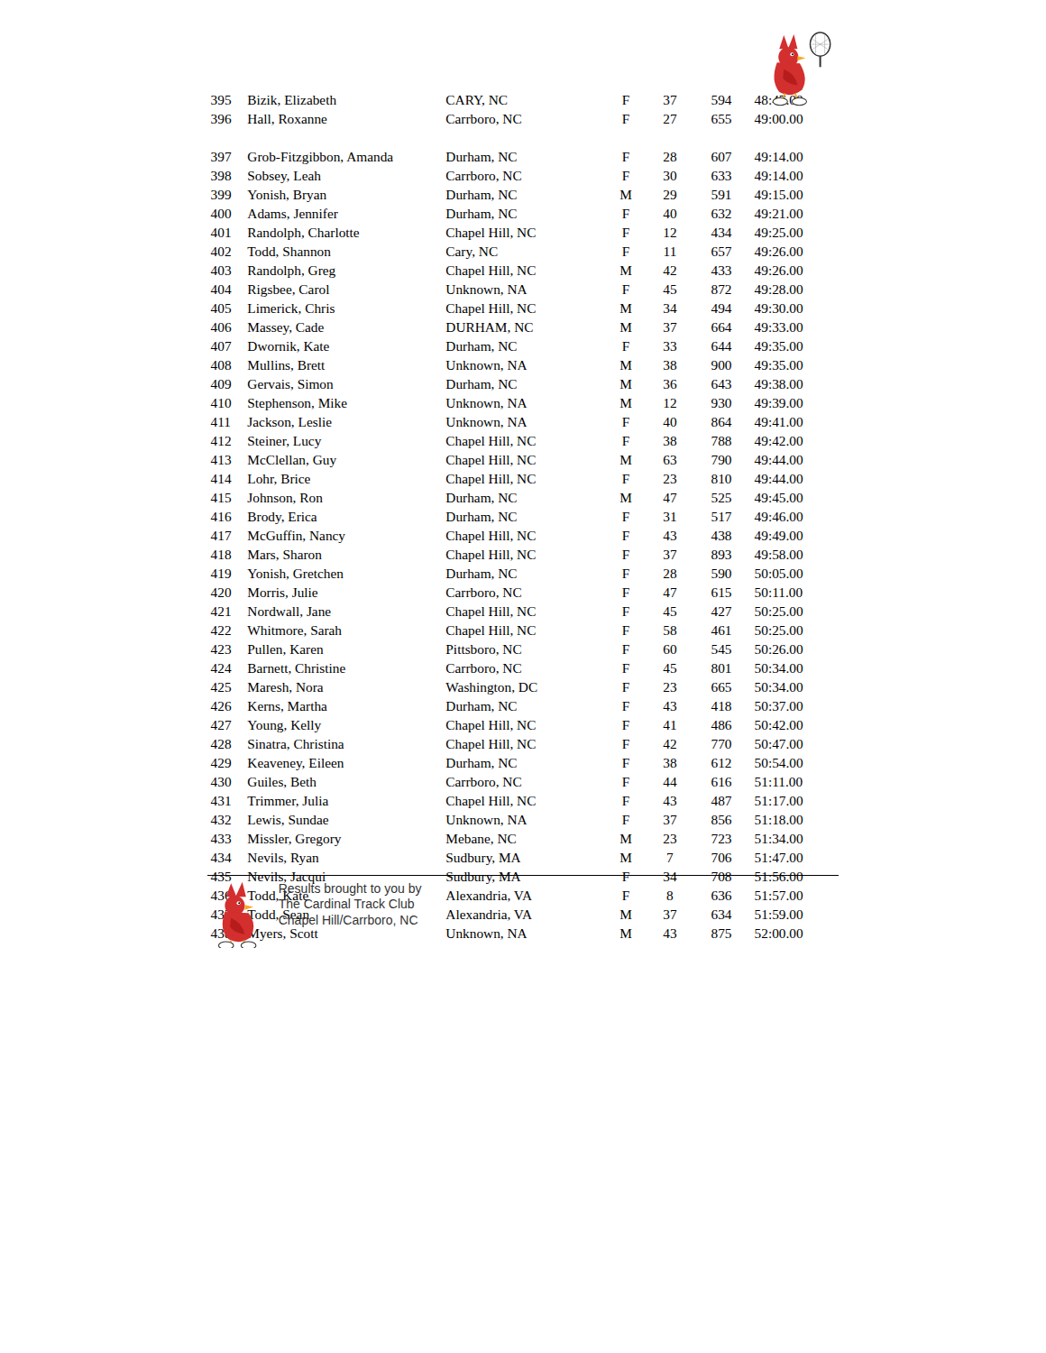| 395 | Bizik, Elizabeth | CARY, NC | F | 37 | 594 | 48:47.00 |
| 396 | Hall, Roxanne | Carrboro, NC | F | 27 | 655 | 49:00.00 |
| 397 | Grob-Fitzgibbon, Amanda | Durham, NC | F | 28 | 607 | 49:14.00 |
| 398 | Sobsey, Leah | Carrboro, NC | F | 30 | 633 | 49:14.00 |
| 399 | Yonish, Bryan | Durham, NC | M | 29 | 591 | 49:15.00 |
| 400 | Adams, Jennifer | Durham, NC | F | 40 | 632 | 49:21.00 |
| 401 | Randolph, Charlotte | Chapel Hill, NC | F | 12 | 434 | 49:25.00 |
| 402 | Todd, Shannon | Cary, NC | F | 11 | 657 | 49:26.00 |
| 403 | Randolph, Greg | Chapel Hill, NC | M | 42 | 433 | 49:26.00 |
| 404 | Rigsbee, Carol | Unknown, NA | F | 45 | 872 | 49:28.00 |
| 405 | Limerick, Chris | Chapel Hill, NC | M | 34 | 494 | 49:30.00 |
| 406 | Massey, Cade | DURHAM, NC | M | 37 | 664 | 49:33.00 |
| 407 | Dwornik, Kate | Durham, NC | F | 33 | 644 | 49:35.00 |
| 408 | Mullins, Brett | Unknown, NA | M | 38 | 900 | 49:35.00 |
| 409 | Gervais, Simon | Durham, NC | M | 36 | 643 | 49:38.00 |
| 410 | Stephenson, Mike | Unknown, NA | M | 12 | 930 | 49:39.00 |
| 411 | Jackson, Leslie | Unknown, NA | F | 40 | 864 | 49:41.00 |
| 412 | Steiner, Lucy | Chapel Hill, NC | F | 38 | 788 | 49:42.00 |
| 413 | McClellan, Guy | Chapel Hill, NC | M | 63 | 790 | 49:44.00 |
| 414 | Lohr, Brice | Chapel Hill, NC | F | 23 | 810 | 49:44.00 |
| 415 | Johnson, Ron | Durham, NC | M | 47 | 525 | 49:45.00 |
| 416 | Brody, Erica | Durham, NC | F | 31 | 517 | 49:46.00 |
| 417 | McGuffin, Nancy | Chapel Hill, NC | F | 43 | 438 | 49:49.00 |
| 418 | Mars, Sharon | Chapel Hill, NC | F | 37 | 893 | 49:58.00 |
| 419 | Yonish, Gretchen | Durham, NC | F | 28 | 590 | 50:05.00 |
| 420 | Morris, Julie | Carrboro, NC | F | 47 | 615 | 50:11.00 |
| 421 | Nordwall, Jane | Chapel Hill, NC | F | 45 | 427 | 50:25.00 |
| 422 | Whitmore, Sarah | Chapel Hill, NC | F | 58 | 461 | 50:25.00 |
| 423 | Pullen, Karen | Pittsboro, NC | F | 60 | 545 | 50:26.00 |
| 424 | Barnett, Christine | Carrboro, NC | F | 45 | 801 | 50:34.00 |
| 425 | Maresh, Nora | Washington, DC | F | 23 | 665 | 50:34.00 |
| 426 | Kerns, Martha | Durham, NC | F | 43 | 418 | 50:37.00 |
| 427 | Young, Kelly | Chapel Hill, NC | F | 41 | 486 | 50:42.00 |
| 428 | Sinatra, Christina | Chapel Hill, NC | F | 42 | 770 | 50:47.00 |
| 429 | Keaveney, Eileen | Durham, NC | F | 38 | 612 | 50:54.00 |
| 430 | Guiles, Beth | Carrboro, NC | F | 44 | 616 | 51:11.00 |
| 431 | Trimmer, Julia | Chapel Hill, NC | F | 43 | 487 | 51:17.00 |
| 432 | Lewis, Sundae | Unknown, NA | F | 37 | 856 | 51:18.00 |
| 433 | Missler, Gregory | Mebane, NC | M | 23 | 723 | 51:34.00 |
| 434 | Nevils, Ryan | Sudbury, MA | M | 7 | 706 | 51:47.00 |
| 435 | Nevils, Jacqui | Sudbury, MA | F | 34 | 708 | 51:56.00 |
| 436 | Todd, Kate | Alexandria, VA | F | 8 | 636 | 51:57.00 |
| 437 | Todd, Sean | Alexandria, VA | M | 37 | 634 | 51:59.00 |
| 438 | Myers, Scott | Unknown, NA | M | 43 | 875 | 52:00.00 |
Results brought to you by
The Cardinal Track Club
Chapel Hill/Carrboro, NC